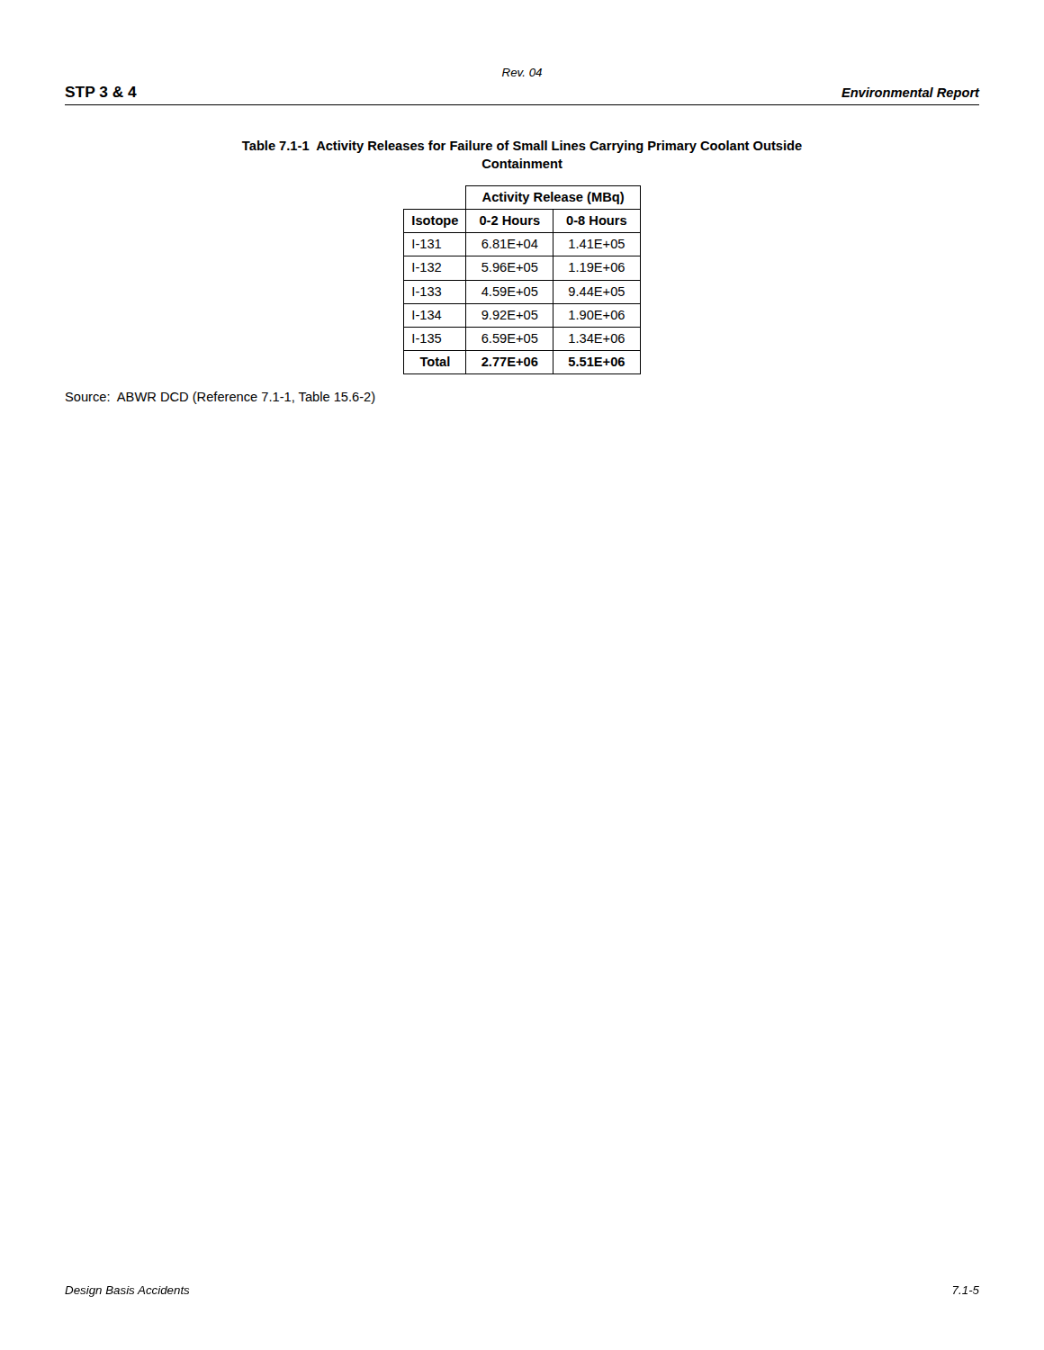Rev. 04
STP 3 & 4
Environmental Report
Table 7.1-1 Activity Releases for Failure of Small Lines Carrying Primary Coolant Outside Containment
| | Activity Release (MBq) |
| --- | --- |
| Isotope | 0-2 Hours | 0-8 Hours |
| I-131 | 6.81E+04 | 1.41E+05 |
| I-132 | 5.96E+05 | 1.19E+06 |
| I-133 | 4.59E+05 | 9.44E+05 |
| I-134 | 9.92E+05 | 1.90E+06 |
| I-135 | 6.59E+05 | 1.34E+06 |
| Total | 2.77E+06 | 5.51E+06 |
Source: ABWR DCD (Reference 7.1-1, Table 15.6-2)
Design Basis Accidents
7.1-5